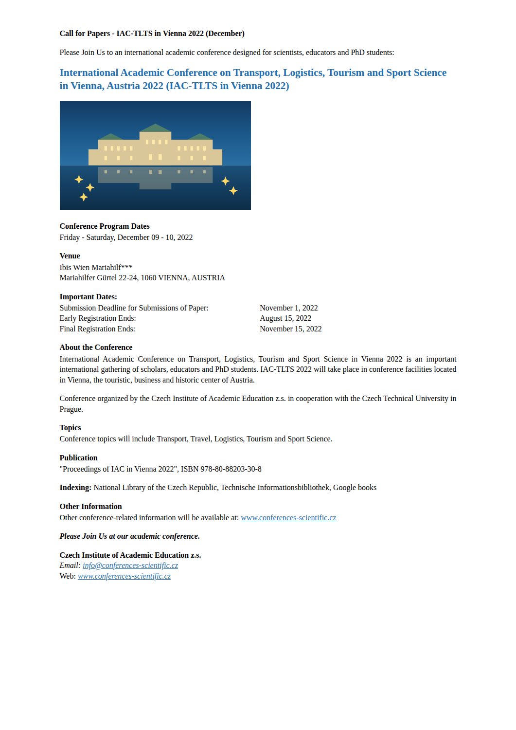Call for Papers - IAC-TLTS in Vienna 2022 (December)
Please Join Us to an international academic conference designed for scientists, educators and PhD students:
International Academic Conference on Transport, Logistics, Tourism and Sport Science in Vienna, Austria 2022 (IAC-TLTS in Vienna 2022)
Conference Program Dates
Friday - Saturday, December 09 - 10, 2022
Venue
Ibis Wien Mariahilf***
Mariahilfer Gürtel 22-24, 1060 VIENNA, AUSTRIA
Important Dates:
| Submission Deadline for Submissions of Paper: | November 1, 2022 |
| Early Registration Ends: | August 15, 2022 |
| Final Registration Ends: | November 15, 2022 |
About the Conference
International Academic Conference on Transport, Logistics, Tourism and Sport Science in Vienna 2022 is an important international gathering of scholars, educators and PhD students. IAC-TLTS 2022 will take place in conference facilities located in Vienna, the touristic, business and historic center of Austria.
Conference organized by the Czech Institute of Academic Education z.s. in cooperation with the Czech Technical University in Prague.
Topics
Conference topics will include Transport, Travel, Logistics, Tourism and Sport Science.
Publication
"Proceedings of IAC in Vienna 2022", ISBN 978-80-88203-30-8
Indexing: National Library of the Czech Republic, Technische Informationsbibliothek, Google books
Other Information
Other conference-related information will be available at: www.conferences-scientific.cz
Please Join Us at our academic conference.
Czech Institute of Academic Education z.s.
Email: info@conferences-scientific.cz
Web: www.conferences-scientific.cz